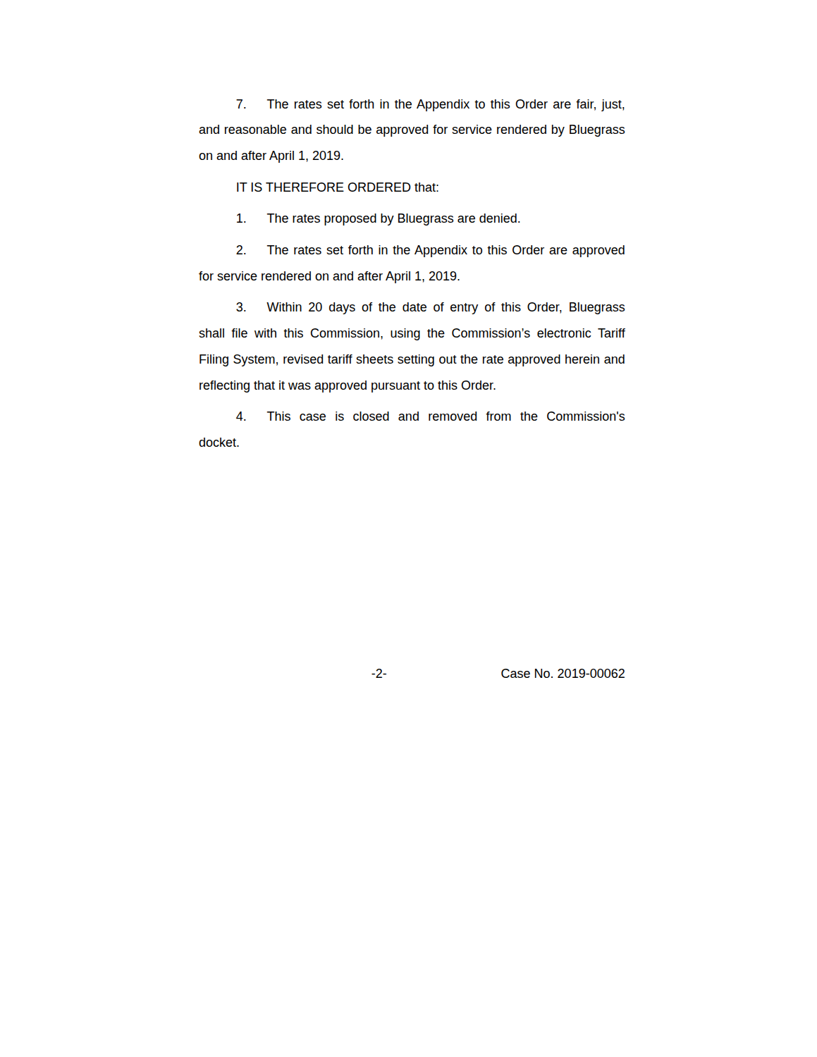7. The rates set forth in the Appendix to this Order are fair, just, and reasonable and should be approved for service rendered by Bluegrass on and after April 1, 2019.
IT IS THEREFORE ORDERED that:
1. The rates proposed by Bluegrass are denied.
2. The rates set forth in the Appendix to this Order are approved for service rendered on and after April 1, 2019.
3. Within 20 days of the date of entry of this Order, Bluegrass shall file with this Commission, using the Commission’s electronic Tariff Filing System, revised tariff sheets setting out the rate approved herein and reflecting that it was approved pursuant to this Order.
4. This case is closed and removed from the Commission's docket.
-2-
Case No. 2019-00062